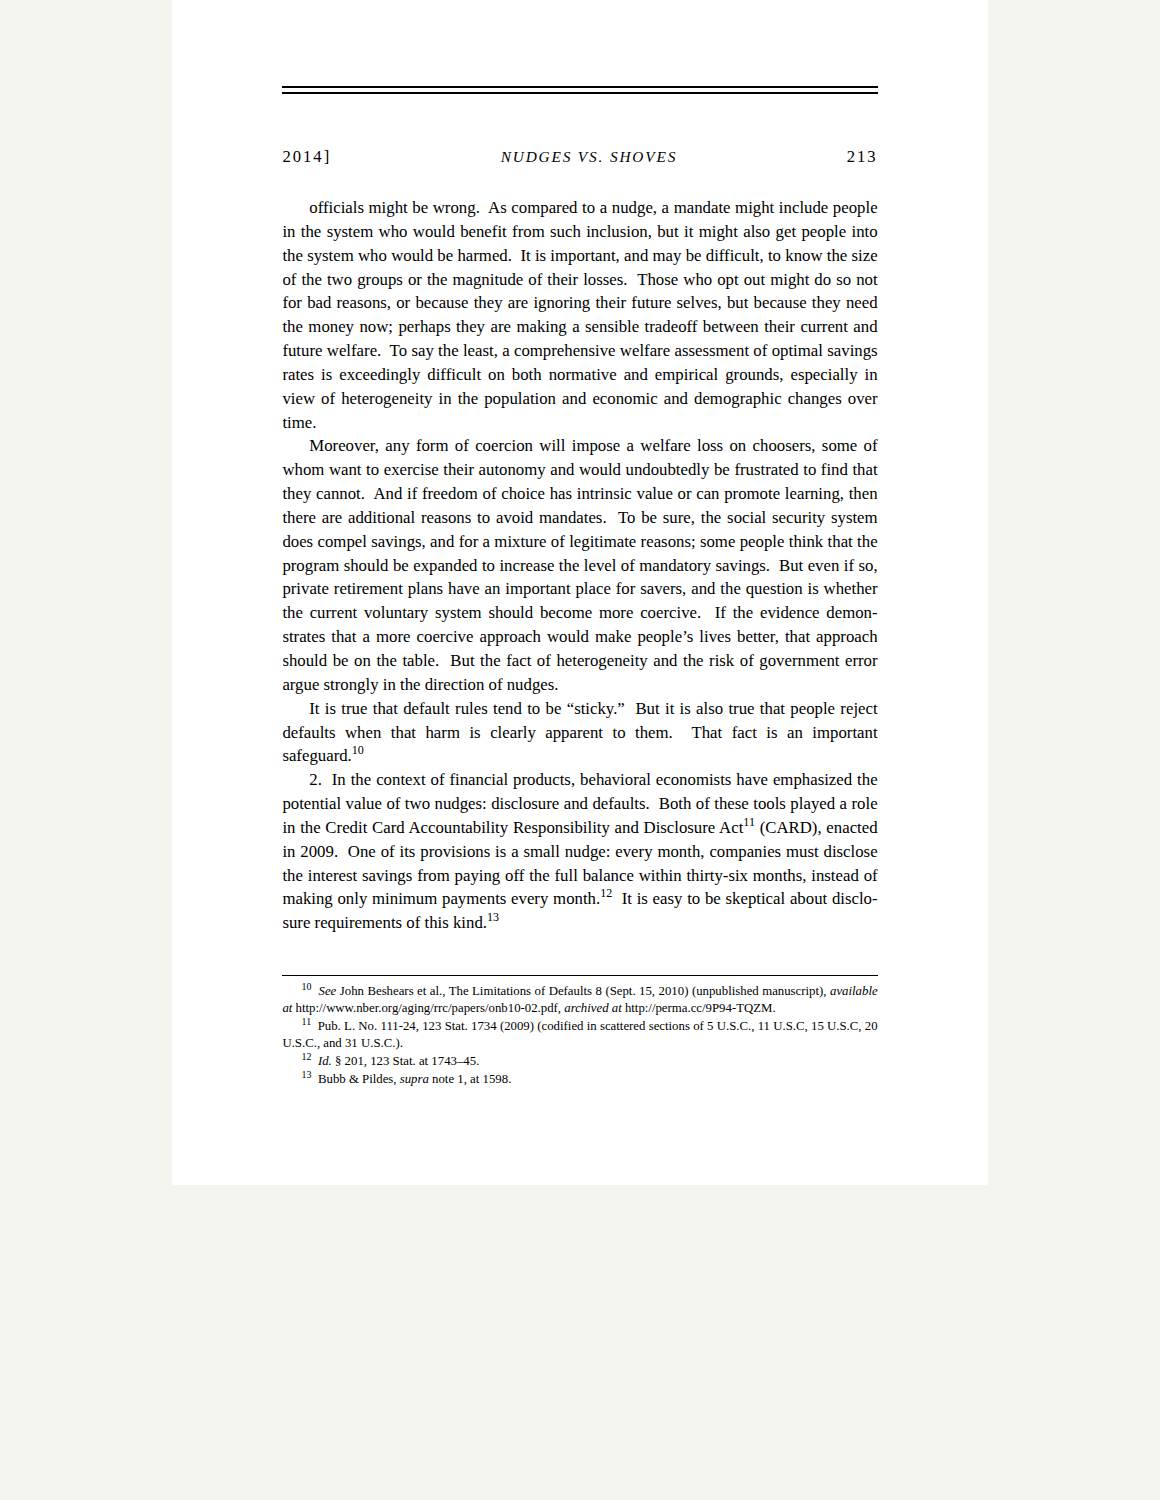2014] Nudges vs. Shoves 213
officials might be wrong. As compared to a nudge, a mandate might include people in the system who would benefit from such inclusion, but it might also get people into the system who would be harmed. It is important, and may be difficult, to know the size of the two groups or the magnitude of their losses. Those who opt out might do so not for bad reasons, or because they are ignoring their future selves, but because they need the money now; perhaps they are making a sensible tradeoff between their current and future welfare. To say the least, a comprehensive welfare assessment of optimal savings rates is exceedingly difficult on both normative and empirical grounds, especially in view of heterogeneity in the population and economic and demographic changes over time.
Moreover, any form of coercion will impose a welfare loss on choosers, some of whom want to exercise their autonomy and would undoubtedly be frustrated to find that they cannot. And if freedom of choice has intrinsic value or can promote learning, then there are additional reasons to avoid mandates. To be sure, the social security system does compel savings, and for a mixture of legitimate reasons; some people think that the program should be expanded to increase the level of mandatory savings. But even if so, private retirement plans have an important place for savers, and the question is whether the current voluntary system should become more coercive. If the evidence demonstrates that a more coercive approach would make people’s lives better, that approach should be on the table. But the fact of heterogeneity and the risk of government error argue strongly in the direction of nudges.
It is true that default rules tend to be “sticky.” But it is also true that people reject defaults when that harm is clearly apparent to them. That fact is an important safeguard.10
2. In the context of financial products, behavioral economists have emphasized the potential value of two nudges: disclosure and defaults. Both of these tools played a role in the Credit Card Accountability Responsibility and Disclosure Act11 (CARD), enacted in 2009. One of its provisions is a small nudge: every month, companies must disclose the interest savings from paying off the full balance within thirty-six months, instead of making only minimum payments every month.12 It is easy to be skeptical about disclosure requirements of this kind.13
10 See John Beshears et al., The Limitations of Defaults 8 (Sept. 15, 2010) (unpublished manuscript), available at http://www.nber.org/aging/rrc/papers/onb10-02.pdf, archived at http://perma.cc/9P94-TQZM.
11 Pub. L. No. 111-24, 123 Stat. 1734 (2009) (codified in scattered sections of 5 U.S.C., 11 U.S.C, 15 U.S.C, 20 U.S.C., and 31 U.S.C.).
12 Id. § 201, 123 Stat. at 1743–45.
13 Bubb & Pildes, supra note 1, at 1598.